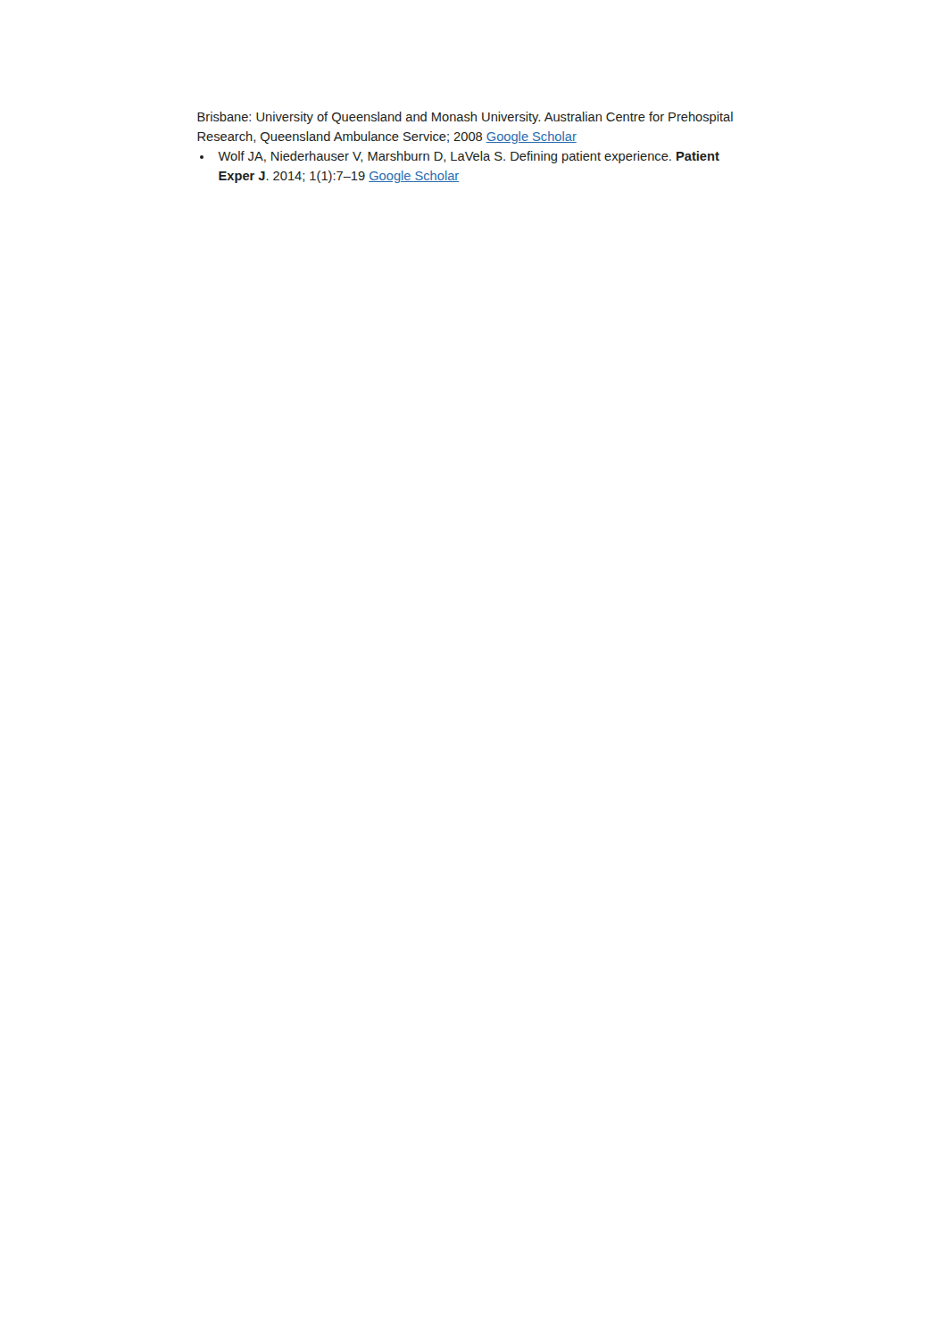Brisbane: University of Queensland and Monash University. Australian Centre for Prehospital Research, Queensland Ambulance Service; 2008 Google Scholar
Wolf JA, Niederhauser V, Marshburn D, LaVela S. Defining patient experience. Patient Exper J. 2014; 1(1):7–19 Google Scholar